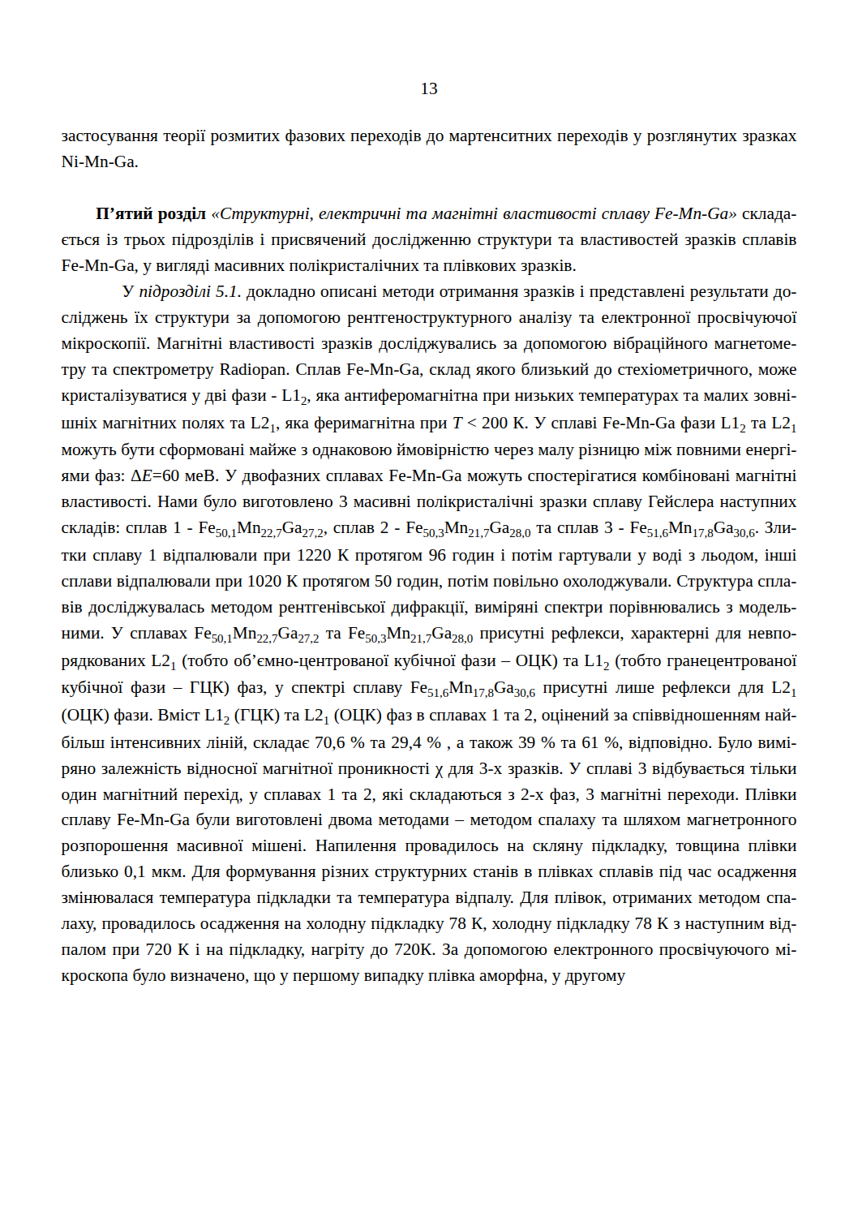13
застосування теорії розмитих фазових переходів до мартенситних переходів у розглянутих зразках Ni-Mn-Ga.
П’ятий розділ «Структурні, електричні та магнітні властивості сплаву Fe-Mn-Ga» складається із трьох підрозділів і присвячений дослідженню структури та властивостей зразків сплавів Fe-Mn-Ga, у вигляді масивних полікристалічних та плівкових зразків.
У підрозділі 5.1. докладно описані методи отримання зразків і представлені результати досліджень їх структури за допомогою рентгеноструктурного аналізу та електронної просвічуючої мікроскопії. Магнітні властивості зразків досліджувались за допомогою вібраційного магнетометру та спектрометру Radiopan. Сплав Fe-Mn-Ga, склад якого близький до стехіометричного, може кристалізуватися у дві фази - L12, яка антиферомагнітна при низьких температурах та малих зовнішніх магнітних полях та L21, яка феримагнітна при T < 200 К. У сплаві Fe-Mn-Ga фази L12 та L21 можуть бути сформовані майже з однаковою ймовірністю через малу різницю між повними енергіями фаз: ΔE=60 меВ. У двофазних сплавах Fe-Mn-Ga можуть спостерігатися комбіновані магнітні властивості. Нами було виготовлено 3 масивні полікристалічні зразки сплаву Гейслера наступних складів: сплав 1 - Fe50,1Mn22,7Ga27,2, сплав 2 - Fe50,3Mn21,7Ga28,0 та сплав 3 - Fe51,6Mn17,8Ga30,6. Злитки сплаву 1 відпалювали при 1220 К протягом 96 годин і потім гартували у воді з льодом, інші сплави відпалювали при 1020 К протягом 50 годин, потім повільно охолоджували. Структура сплавів досліджувалась методом рентгенівської дифракції, виміряні спектри порівнювались з модельними. У сплавах Fe50,1Mn22,7Ga27,2 та Fe50,3Mn21,7Ga28,0 присутні рефлекси, характерні для невпорядкованих L21 (тобто об’ємно-центрованої кубічної фази – ОЦК) та L12 (тобто гранецентрованої кубічної фази – ГЦК) фаз, у спектрі сплаву Fe51,6Mn17,8Ga30,6 присутні лише рефлекси для L21 (ОЦК) фази. Вміст L12 (ГЦК) та L21 (ОЦК) фаз в сплавах 1 та 2, оцінений за співвідношенням найбільш інтенсивних ліній, складає 70,6 % та 29,4 % , а також 39 % та 61 %, відповідно. Було виміряно залежність відносної магнітної проникності χ для 3-х зразків. У сплаві 3 відбувається тільки один магнітний перехід, у сплавах 1 та 2, які складаються з 2-х фаз, 3 магнітні переходи. Плівки сплаву Fe-Mn-Ga були виготовлені двома методами – методом спалаху та шляхом магнетронного розпорошення масивної мішені. Напилення провадилось на скляну підкладку, товщина плівки близько 0,1 мкм. Для формування різних структурних станів в плівках сплавів під час осадження змінювалася температура підкладки та температура відпалу. Для плівок, отриманих методом спалаху, провадилось осадження на холодну підкладку 78 К, холодну підкладку 78 К з наступним відпалом при 720 К і на підкладку, нагріту до 720К. За допомогою електронного просвічуючого мікроскопа було визначено, що у першому випадку плівка аморфна, у другому